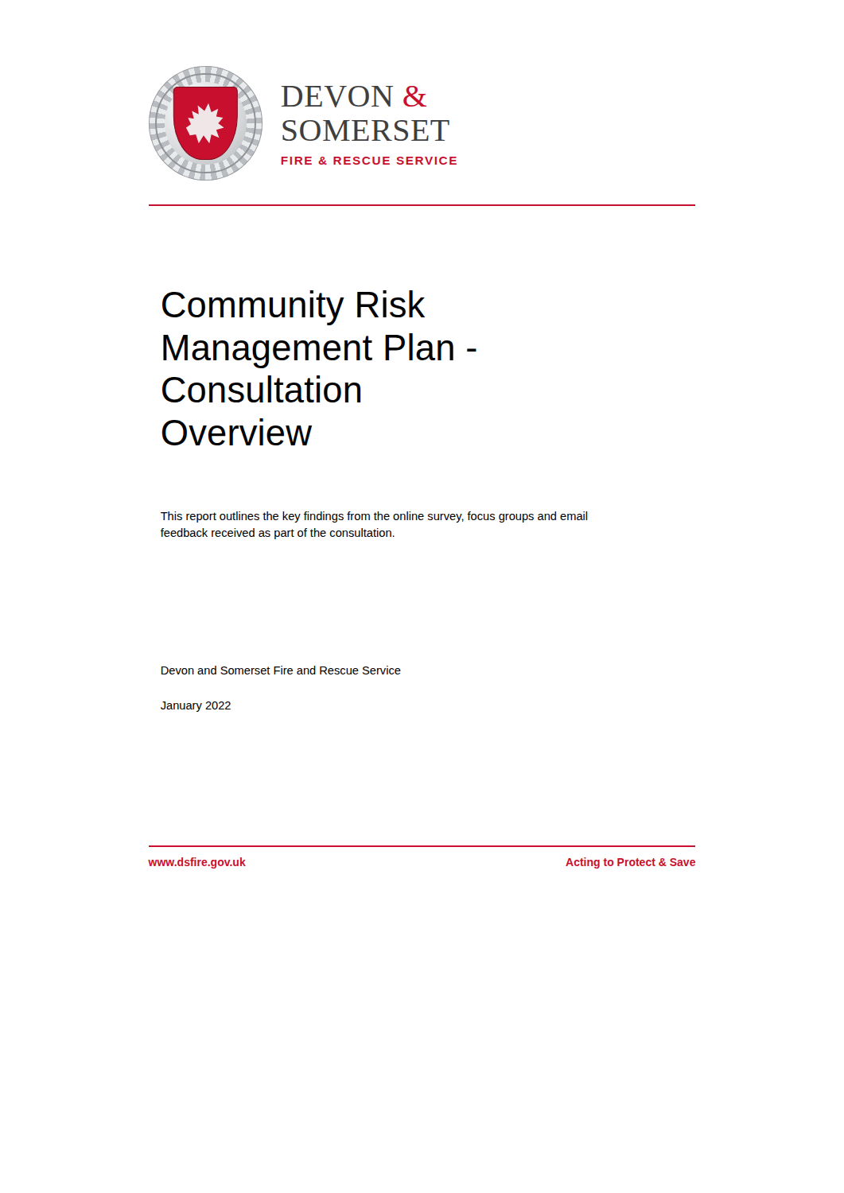DEVON & SOMERSET FIRE & RESCUE SERVICE
Community Risk Management Plan - Consultation Overview
This report outlines the key findings from the online survey, focus groups and email feedback received as part of the consultation.
Devon and Somerset Fire and Rescue Service
January 2022
www.dsfire.gov.uk Acting to Protect & Save